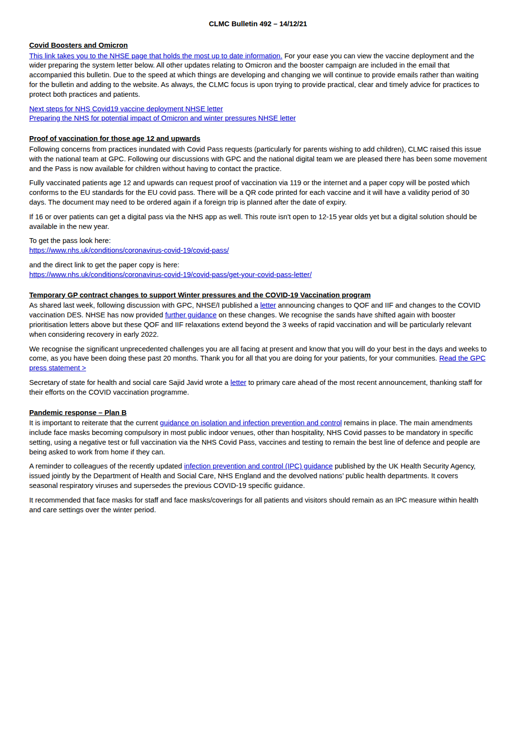CLMC Bulletin 492 – 14/12/21
Covid Boosters and Omicron
This link takes you to the NHSE page that holds the most up to date information. For your ease you can view the vaccine deployment and the wider preparing the system letter below. All other updates relating to Omicron and the booster campaign are included in the email that accompanied this bulletin. Due to the speed at which things are developing and changing we will continue to provide emails rather than waiting for the bulletin and adding to the website. As always, the CLMC focus is upon trying to provide practical, clear and timely advice for practices to protect both practices and patients.
Next steps for NHS Covid19 vaccine deployment NHSE letter
Preparing the NHS for potential impact of Omicron and winter pressures NHSE letter
Proof of vaccination for those age 12 and upwards
Following concerns from practices inundated with Covid Pass requests (particularly for parents wishing to add children), CLMC raised this issue with the national team at GPC. Following our discussions with GPC and the national digital team we are pleased there has been some movement and the Pass is now available for children without having to contact the practice.
Fully vaccinated patients age 12 and upwards can request proof of vaccination via 119 or the internet and a paper copy will be posted which conforms to the EU standards for the EU covid pass. There will be a QR code printed for each vaccine and it will have a validity period of 30 days. The document may need to be ordered again if a foreign trip is planned after the date of expiry.
If 16 or over patients can get a digital pass via the NHS app as well. This route isn't open to 12-15 year olds yet but a digital solution should be available in the new year.
To get the pass look here:
https://www.nhs.uk/conditions/coronavirus-covid-19/covid-pass/
and the direct link to get the paper copy is here:
https://www.nhs.uk/conditions/coronavirus-covid-19/covid-pass/get-your-covid-pass-letter/
Temporary GP contract changes to support Winter pressures and the COVID-19 Vaccination program
As shared last week, following discussion with GPC, NHSE/I published a letter announcing changes to QOF and IIF and changes to the COVID vaccination DES. NHSE has now provided further guidance on these changes. We recognise the sands have shifted again with booster prioritisation letters above but these QOF and IIF relaxations extend beyond the 3 weeks of rapid vaccination and will be particularly relevant when considering recovery in early 2022.
We recognise the significant unprecedented challenges you are all facing at present and know that you will do your best in the days and weeks to come, as you have been doing these past 20 months. Thank you for all that you are doing for your patients, for your communities. Read the GPC press statement >
Secretary of state for health and social care Sajid Javid wrote a letter to primary care ahead of the most recent announcement, thanking staff for their efforts on the COVID vaccination programme.
Pandemic response – Plan B
It is important to reiterate that the current guidance on isolation and infection prevention and control remains in place. The main amendments include face masks becoming compulsory in most public indoor venues, other than hospitality, NHS Covid passes to be mandatory in specific setting, using a negative test or full vaccination via the NHS Covid Pass, vaccines and testing to remain the best line of defence and people are being asked to work from home if they can.
A reminder to colleagues of the recently updated infection prevention and control (IPC) guidance published by the UK Health Security Agency, issued jointly by the Department of Health and Social Care, NHS England and the devolved nations’ public health departments. It covers seasonal respiratory viruses and supersedes the previous COVID-19 specific guidance.
It recommended that face masks for staff and face masks/coverings for all patients and visitors should remain as an IPC measure within health and care settings over the winter period.